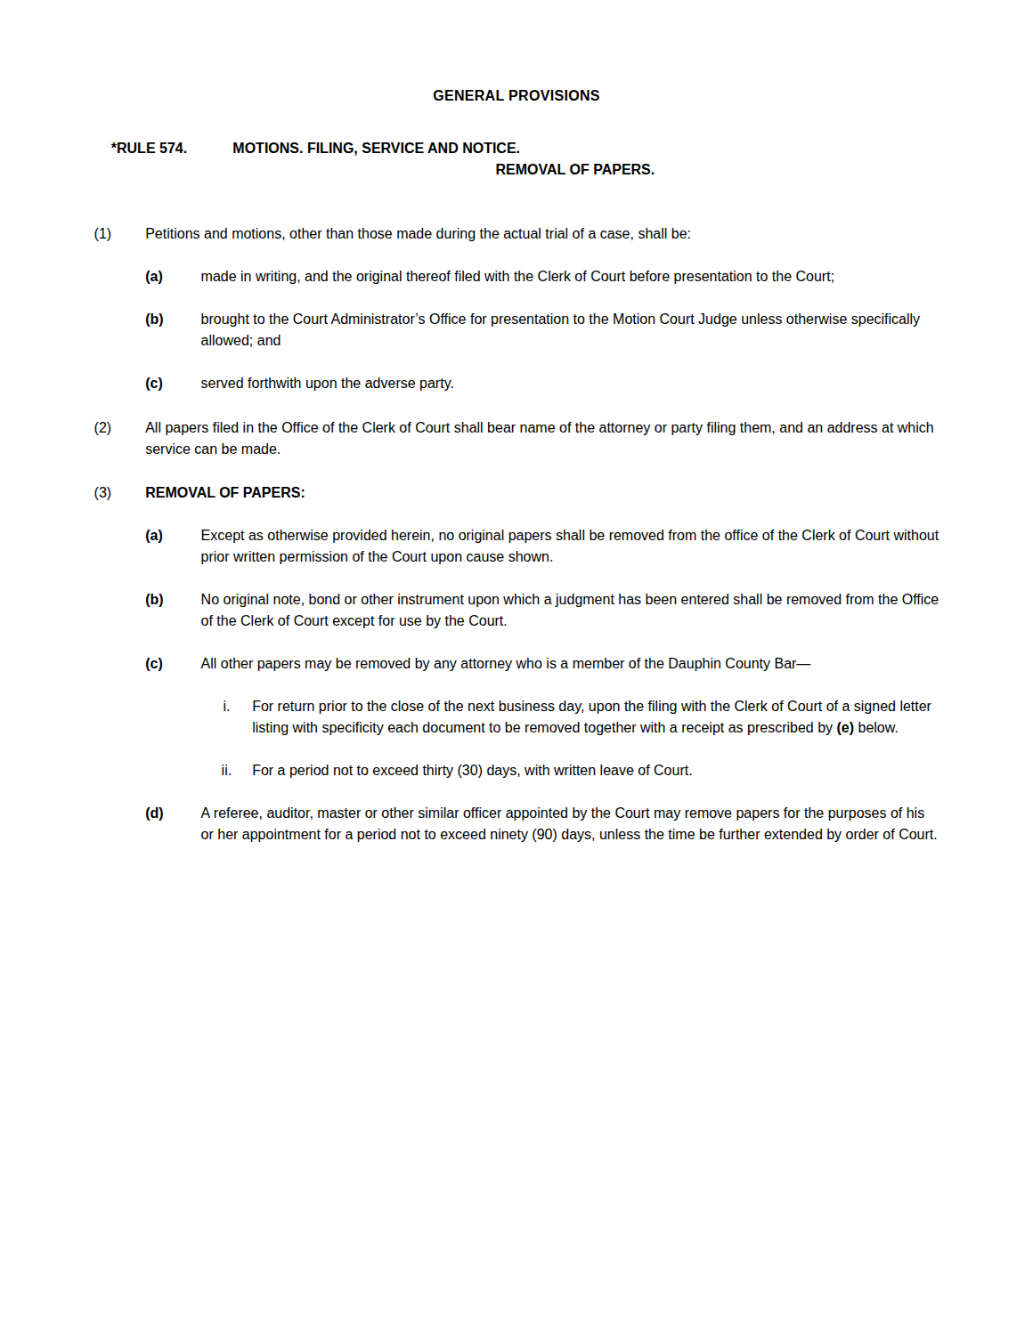GENERAL PROVISIONS
*RULE 574. MOTIONS. FILING, SERVICE AND NOTICE. REMOVAL OF PAPERS.
(1)
Petitions and motions, other than those made during the actual trial of a case, shall be:
(a)
made in writing, and the original thereof filed with the Clerk of Court before presentation to the Court;
(b)
brought to the Court Administrator’s Office for presentation to the Motion Court Judge unless otherwise specifically allowed; and
(c)
served forthwith upon the adverse party.
(2)
All papers filed in the Office of the Clerk of Court shall bear name of the attorney or party filing them, and an address at which service can be made.
(3)
REMOVAL OF PAPERS:
(a)
Except as otherwise provided herein, no original papers shall be removed from the office of the Clerk of Court without prior written permission of the Court upon cause shown.
(b)
No original note, bond or other instrument upon which a judgment has been entered shall be removed from the Office of the Clerk of Court except for use by the Court.
(c)
All other papers may be removed by any attorney who is a member of the Dauphin County Bar—
i.
For return prior to the close of the next business day, upon the filing with the Clerk of Court of a signed letter listing with specificity each document to be removed together with a receipt as prescribed by (e) below.
ii.
For a period not to exceed thirty (30) days, with written leave of Court.
(d)
A referee, auditor, master or other similar officer appointed by the Court may remove papers for the purposes of his or her appointment for a period not to exceed ninety (90) days, unless the time be further extended by order of Court.